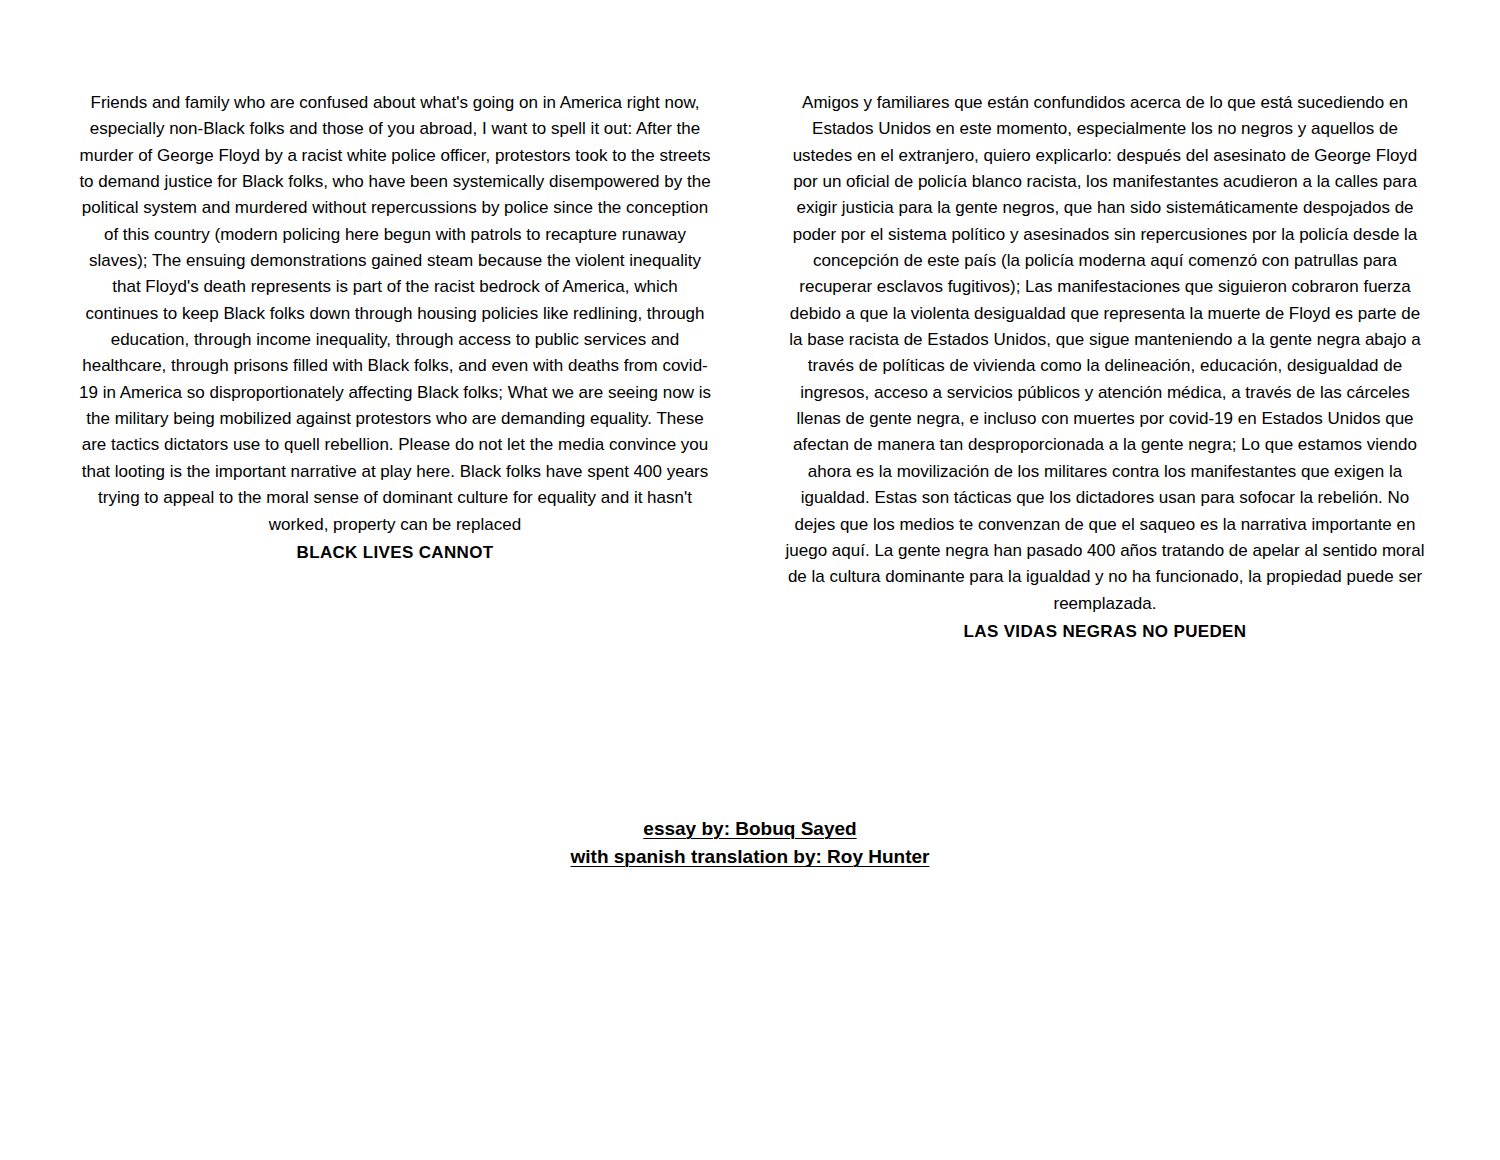Friends and family who are confused about what's going on in America right now, especially non-Black folks and those of you abroad, I want to spell it out: After the murder of George Floyd by a racist white police officer, protestors took to the streets to demand justice for Black folks, who have been systemically disempowered by the political system and murdered without repercussions by police since the conception of this country (modern policing here begun with patrols to recapture runaway slaves); The ensuing demonstrations gained steam because the violent inequality that Floyd's death represents is part of the racist bedrock of America, which continues to keep Black folks down through housing policies like redlining, through education, through income inequality, through access to public services and healthcare, through prisons filled with Black folks, and even with deaths from covid-19 in America so disproportionately affecting Black folks; What we are seeing now is the military being mobilized against protestors who are demanding equality. These are tactics dictators use to quell rebellion. Please do not let the media convince you that looting is the important narrative at play here. Black folks have spent 400 years trying to appeal to the moral sense of dominant culture for equality and it hasn't worked, property can be replaced BLACK LIVES CANNOT
Amigos y familiares que están confundidos acerca de lo que está sucediendo en Estados Unidos en este momento, especialmente los no negros y aquellos de ustedes en el extranjero, quiero explicarlo: después del asesinato de George Floyd por un oficial de policía blanco racista, los manifestantes acudieron a la calles para exigir justicia para la gente negros, que han sido sistemáticamente despojados de poder por el sistema político y asesinados sin repercusiones por la policía desde la concepción de este país (la policía moderna aquí comenzó con patrullas para recuperar esclavos fugitivos); Las manifestaciones que siguieron cobraron fuerza debido a que la violenta desigualdad que representa la muerte de Floyd es parte de la base racista de Estados Unidos, que sigue manteniendo a la gente negra abajo a través de políticas de vivienda como la delineación, educación, desigualdad de ingresos, acceso a servicios públicos y atención médica, a través de las cárceles llenas de gente negra, e incluso con muertes por covid-19 en Estados Unidos que afectan de manera tan desproporcionada a la gente negra; Lo que estamos viendo ahora es la movilización de los militares contra los manifestantes que exigen la igualdad. Estas son tácticas que los dictadores usan para sofocar la rebelión. No dejes que los medios te convenzan de que el saqueo es la narrativa importante en juego aquí. La gente negra han pasado 400 años tratando de apelar al sentido moral de la cultura dominante para la igualdad y no ha funcionado, la propiedad puede ser reemplazada. LAS VIDAS NEGRAS NO PUEDEN
essay by: Bobuq Sayed
with spanish translation by: Roy Hunter